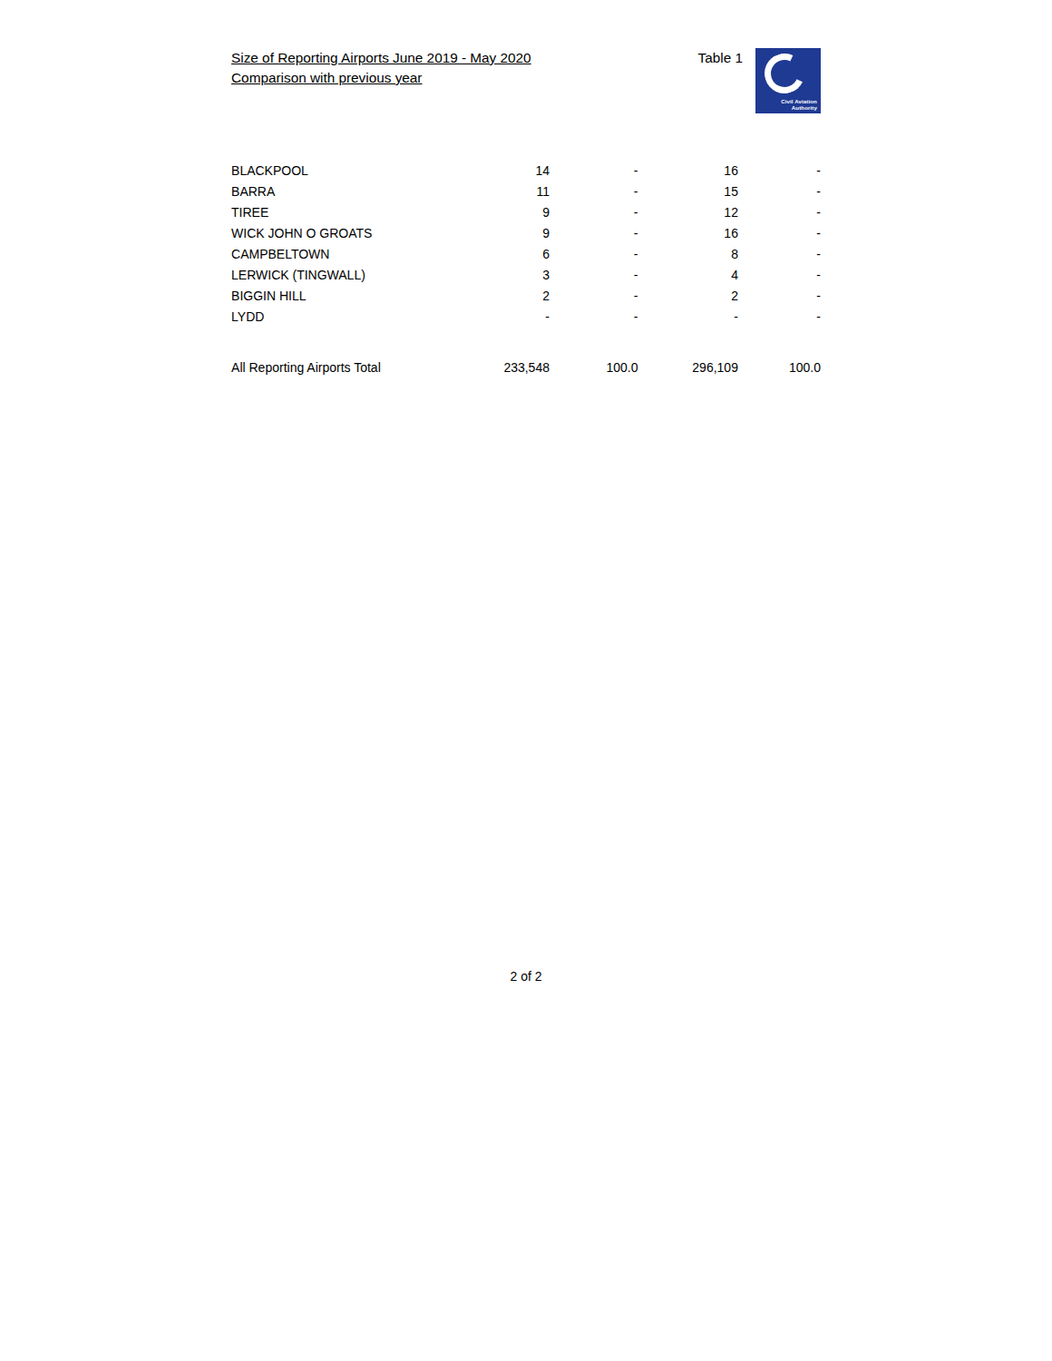Size of Reporting Airports June 2019 - May 2020
Comparison with previous year
Table 1
Civil Aviation
Authority
| BLACKPOOL | 14 | - | 16 | - |
| BARRA | 11 | - | 15 | - |
| TIREE | 9 | - | 12 | - |
| WICK JOHN O GROATS | 9 | - | 16 | - |
| CAMPBELTOWN | 6 | - | 8 | - |
| LERWICK (TINGWALL) | 3 | - | 4 | - |
| BIGGIN HILL | 2 | - | 2 | - |
| LYDD | - | - | - | - |
| All Reporting Airports Total | 233,548 | 100.0 | 296,109 | 100.0 |
2 of 2